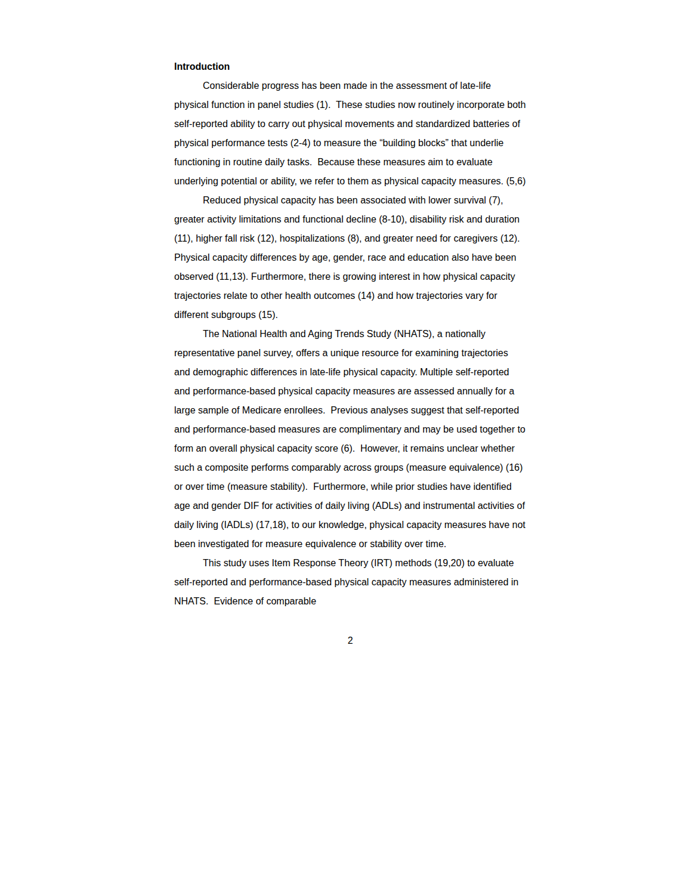Introduction
Considerable progress has been made in the assessment of late-life physical function in panel studies (1). These studies now routinely incorporate both self-reported ability to carry out physical movements and standardized batteries of physical performance tests (2-4) to measure the “building blocks” that underlie functioning in routine daily tasks. Because these measures aim to evaluate underlying potential or ability, we refer to them as physical capacity measures. (5,6)
Reduced physical capacity has been associated with lower survival (7), greater activity limitations and functional decline (8-10), disability risk and duration (11), higher fall risk (12), hospitalizations (8), and greater need for caregivers (12). Physical capacity differences by age, gender, race and education also have been observed (11,13). Furthermore, there is growing interest in how physical capacity trajectories relate to other health outcomes (14) and how trajectories vary for different subgroups (15).
The National Health and Aging Trends Study (NHATS), a nationally representative panel survey, offers a unique resource for examining trajectories and demographic differences in late-life physical capacity. Multiple self-reported and performance-based physical capacity measures are assessed annually for a large sample of Medicare enrollees. Previous analyses suggest that self-reported and performance-based measures are complimentary and may be used together to form an overall physical capacity score (6). However, it remains unclear whether such a composite performs comparably across groups (measure equivalence) (16) or over time (measure stability). Furthermore, while prior studies have identified age and gender DIF for activities of daily living (ADLs) and instrumental activities of daily living (IADLs) (17,18), to our knowledge, physical capacity measures have not been investigated for measure equivalence or stability over time.
This study uses Item Response Theory (IRT) methods (19,20) to evaluate self-reported and performance-based physical capacity measures administered in NHATS. Evidence of comparable
2